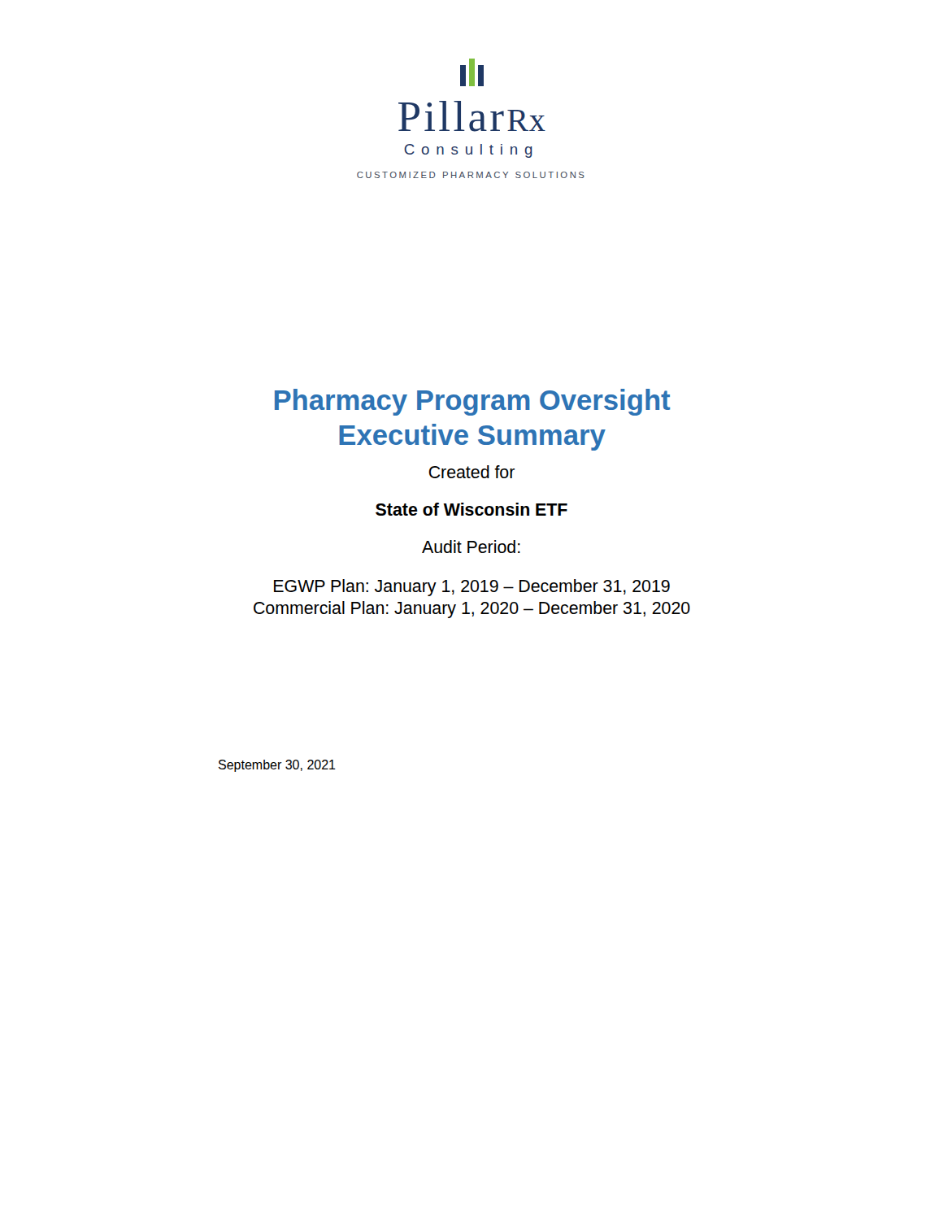PillarRx
Consulting
CUSTOMIZED PHARMACY SOLUTIONS
Pharmacy Program Oversight
Executive Summary
Created for
State of Wisconsin ETF
Audit Period:
EGWP Plan: January 1, 2019 – December 31, 2019
Commercial Plan: January 1, 2020 – December 31, 2020
September 30, 2021